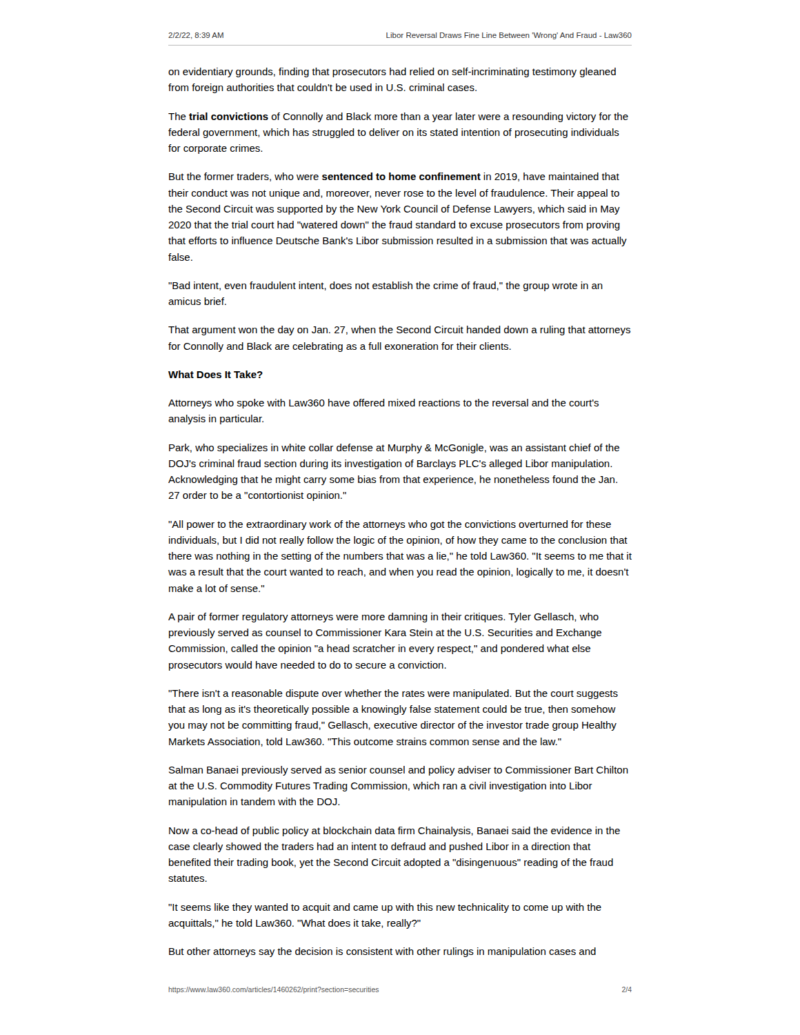2/2/22, 8:39 AM Libor Reversal Draws Fine Line Between 'Wrong' And Fraud - Law360
on evidentiary grounds, finding that prosecutors had relied on self-incriminating testimony gleaned from foreign authorities that couldn't be used in U.S. criminal cases.
The trial convictions of Connolly and Black more than a year later were a resounding victory for the federal government, which has struggled to deliver on its stated intention of prosecuting individuals for corporate crimes.
But the former traders, who were sentenced to home confinement in 2019, have maintained that their conduct was not unique and, moreover, never rose to the level of fraudulence. Their appeal to the Second Circuit was supported by the New York Council of Defense Lawyers, which said in May 2020 that the trial court had "watered down" the fraud standard to excuse prosecutors from proving that efforts to influence Deutsche Bank's Libor submission resulted in a submission that was actually false.
"Bad intent, even fraudulent intent, does not establish the crime of fraud," the group wrote in an amicus brief.
That argument won the day on Jan. 27, when the Second Circuit handed down a ruling that attorneys for Connolly and Black are celebrating as a full exoneration for their clients.
What Does It Take?
Attorneys who spoke with Law360 have offered mixed reactions to the reversal and the court's analysis in particular.
Park, who specializes in white collar defense at Murphy & McGonigle, was an assistant chief of the DOJ's criminal fraud section during its investigation of Barclays PLC's alleged Libor manipulation. Acknowledging that he might carry some bias from that experience, he nonetheless found the Jan. 27 order to be a "contortionist opinion."
"All power to the extraordinary work of the attorneys who got the convictions overturned for these individuals, but I did not really follow the logic of the opinion, of how they came to the conclusion that there was nothing in the setting of the numbers that was a lie," he told Law360. "It seems to me that it was a result that the court wanted to reach, and when you read the opinion, logically to me, it doesn't make a lot of sense."
A pair of former regulatory attorneys were more damning in their critiques. Tyler Gellasch, who previously served as counsel to Commissioner Kara Stein at the U.S. Securities and Exchange Commission, called the opinion "a head scratcher in every respect," and pondered what else prosecutors would have needed to do to secure a conviction.
"There isn't a reasonable dispute over whether the rates were manipulated. But the court suggests that as long as it's theoretically possible a knowingly false statement could be true, then somehow you may not be committing fraud," Gellasch, executive director of the investor trade group Healthy Markets Association, told Law360. "This outcome strains common sense and the law."
Salman Banaei previously served as senior counsel and policy adviser to Commissioner Bart Chilton at the U.S. Commodity Futures Trading Commission, which ran a civil investigation into Libor manipulation in tandem with the DOJ.
Now a co-head of public policy at blockchain data firm Chainalysis, Banaei said the evidence in the case clearly showed the traders had an intent to defraud and pushed Libor in a direction that benefited their trading book, yet the Second Circuit adopted a "disingenuous" reading of the fraud statutes.
"It seems like they wanted to acquit and came up with this new technicality to come up with the acquittals," he told Law360. "What does it take, really?"
But other attorneys say the decision is consistent with other rulings in manipulation cases and
https://www.law360.com/articles/1460262/print?section=securities 2/4